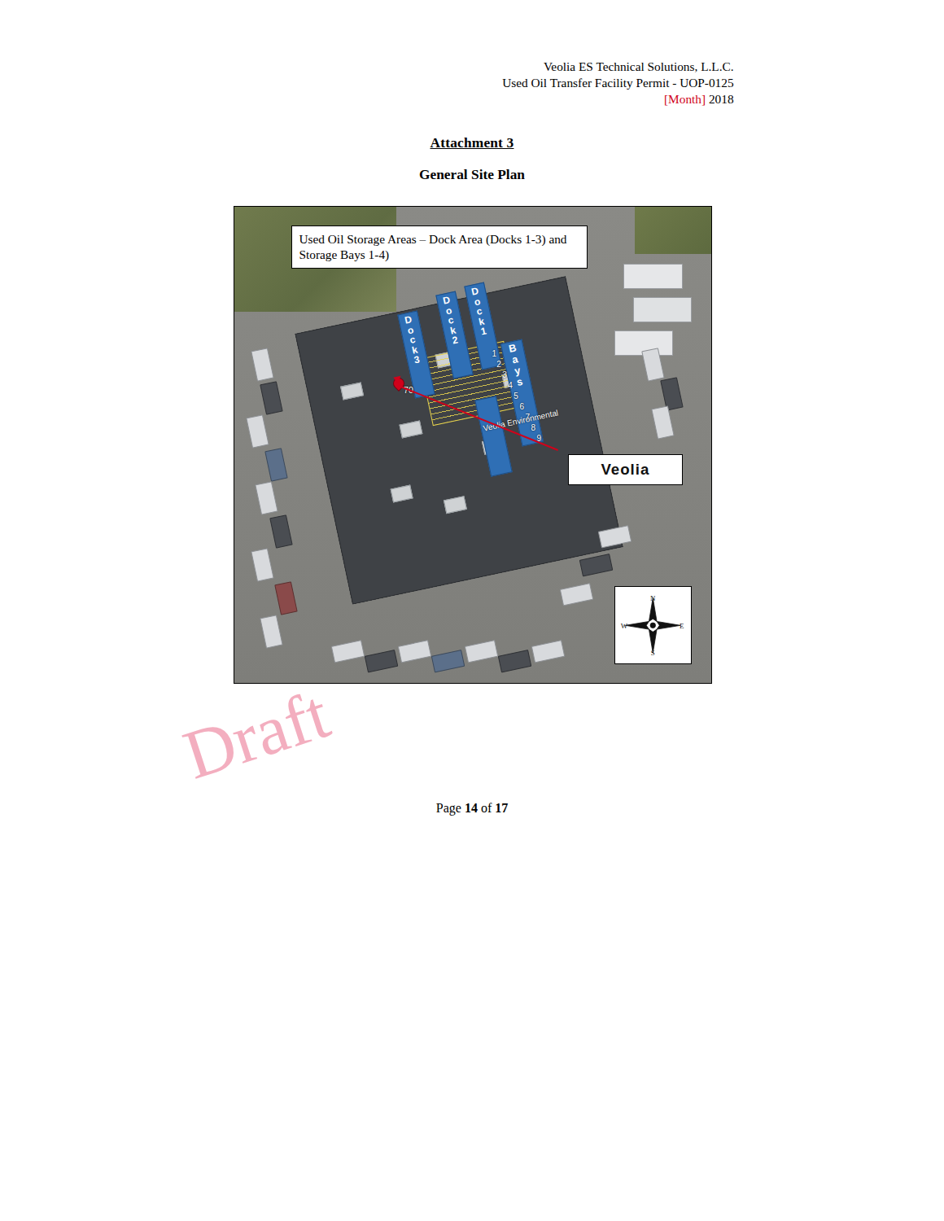Veolia ES Technical Solutions, L.L.C. Used Oil Transfer Facility Permit - UOP-0125 [Month] 2018
Attachment 3
General Site Plan
Dock 1
Dock 2
Dock 3
Bays
1
2
3
4
5
6
7
8
9
70
Veolia Environmental
Veolia
N S W E
Used Oil Storage Areas – Dock Area (Docks 1-3) and Storage Bays 1-4)
Draft
Page 14 of 17